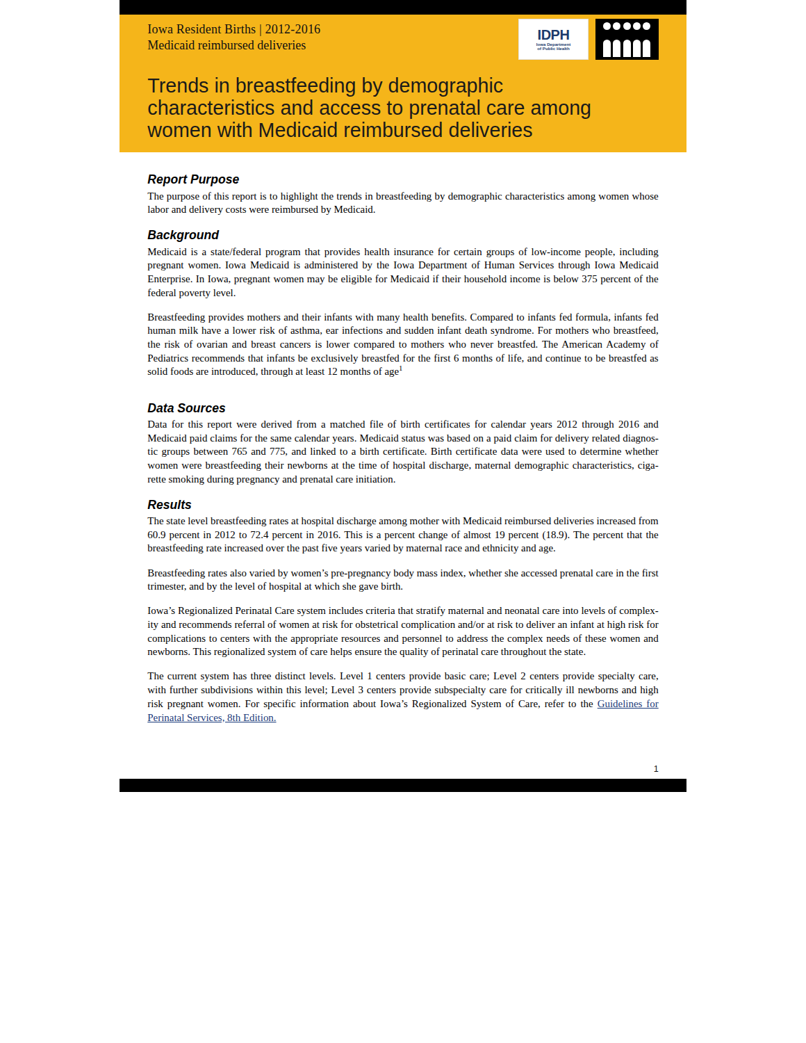IDPH
Iowa Department
of Public Health
Iowa Resident Births | 2012-2016
Medicaid reimbursed deliveries
Trends in breastfeeding by demographic characteristics and access to prenatal care among women with Medicaid reimbursed deliveries
Report Purpose
The purpose of this report is to highlight the trends in breastfeeding by demographic characteristics among women whose labor and delivery costs were reimbursed by Medicaid.
Background
Medicaid is a state/federal program that provides health insurance for certain groups of low-income people, including pregnant women. Iowa Medicaid is administered by the Iowa Department of Human Services through Iowa Medicaid Enterprise. In Iowa, pregnant women may be eligible for Medicaid if their household income is below 375 percent of the federal poverty level.
Breastfeeding provides mothers and their infants with many health benefits. Compared to infants fed formula, infants fed human milk have a lower risk of asthma, ear infections and sudden infant death syndrome. For mothers who breastfeed, the risk of ovarian and breast cancers is lower compared to mothers who never breastfed. The American Academy of Pediatrics recommends that infants be exclusively breastfed for the first 6 months of life, and continue to be breastfed as solid foods are introduced, through at least 12 months of age1
Data Sources
Data for this report were derived from a matched file of birth certificates for calendar years 2012 through 2016 and Medicaid paid claims for the same calendar years. Medicaid status was based on a paid claim for delivery related diagnostic groups between 765 and 775, and linked to a birth certificate. Birth certificate data were used to determine whether women were breastfeeding their newborns at the time of hospital discharge, maternal demographic characteristics, cigarette smoking during pregnancy and prenatal care initiation.
Results
The state level breastfeeding rates at hospital discharge among mother with Medicaid reimbursed deliveries increased from 60.9 percent in 2012 to 72.4 percent in 2016. This is a percent change of almost 19 percent (18.9). The percent that the breastfeeding rate increased over the past five years varied by maternal race and ethnicity and age.
Breastfeeding rates also varied by women’s pre-pregnancy body mass index, whether she accessed prenatal care in the first trimester, and by the level of hospital at which she gave birth.
Iowa’s Regionalized Perinatal Care system includes criteria that stratify maternal and neonatal care into levels of complexity and recommends referral of women at risk for obstetrical complication and/or at risk to deliver an infant at high risk for complications to centers with the appropriate resources and personnel to address the complex needs of these women and newborns. This regionalized system of care helps ensure the quality of perinatal care throughout the state.
The current system has three distinct levels. Level 1 centers provide basic care; Level 2 centers provide specialty care, with further subdivisions within this level; Level 3 centers provide subspecialty care for critically ill newborns and high risk pregnant women. For specific information about Iowa’s Regionalized System of Care, refer to the Guidelines for Perinatal Services, 8th Edition.
1